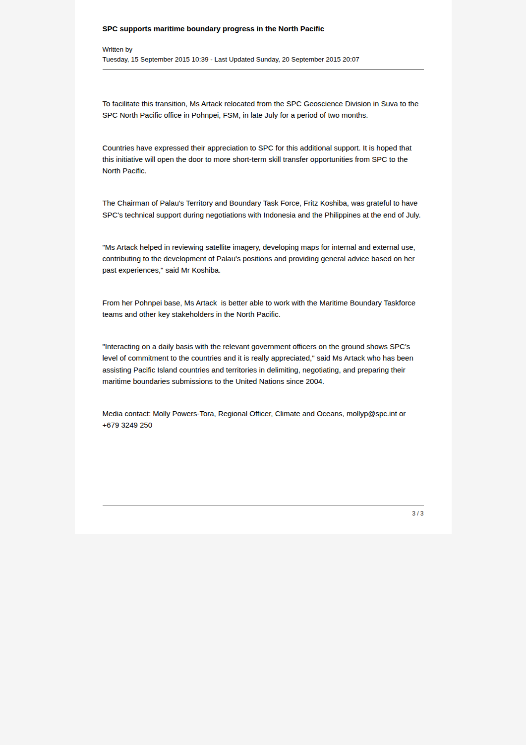SPC supports maritime boundary progress in the North Pacific
Written by
Tuesday, 15 September 2015 10:39 - Last Updated Sunday, 20 September 2015 20:07
To facilitate this transition, Ms Artack relocated from the SPC Geoscience Division in Suva to the SPC North Pacific office in Pohnpei, FSM, in late July for a period of two months.
Countries have expressed their appreciation to SPC for this additional support. It is hoped that this initiative will open the door to more short-term skill transfer opportunities from SPC to the North Pacific.
The Chairman of Palau's Territory and Boundary Task Force, Fritz Koshiba, was grateful to have SPC's technical support during negotiations with Indonesia and the Philippines at the end of July.
"Ms Artack helped in reviewing satellite imagery, developing maps for internal and external use, contributing to the development of Palau's positions and providing general advice based on her past experiences," said Mr Koshiba.
From her Pohnpei base, Ms Artack is better able to work with the Maritime Boundary Taskforce teams and other key stakeholders in the North Pacific.
"Interacting on a daily basis with the relevant government officers on the ground shows SPC's level of commitment to the countries and it is really appreciated," said Ms Artack who has been assisting Pacific Island countries and territories in delimiting, negotiating, and preparing their maritime boundaries submissions to the United Nations since 2004.
Media contact: Molly Powers-Tora, Regional Officer, Climate and Oceans, mollyp@spc.int or +679 3249 250
3 / 3